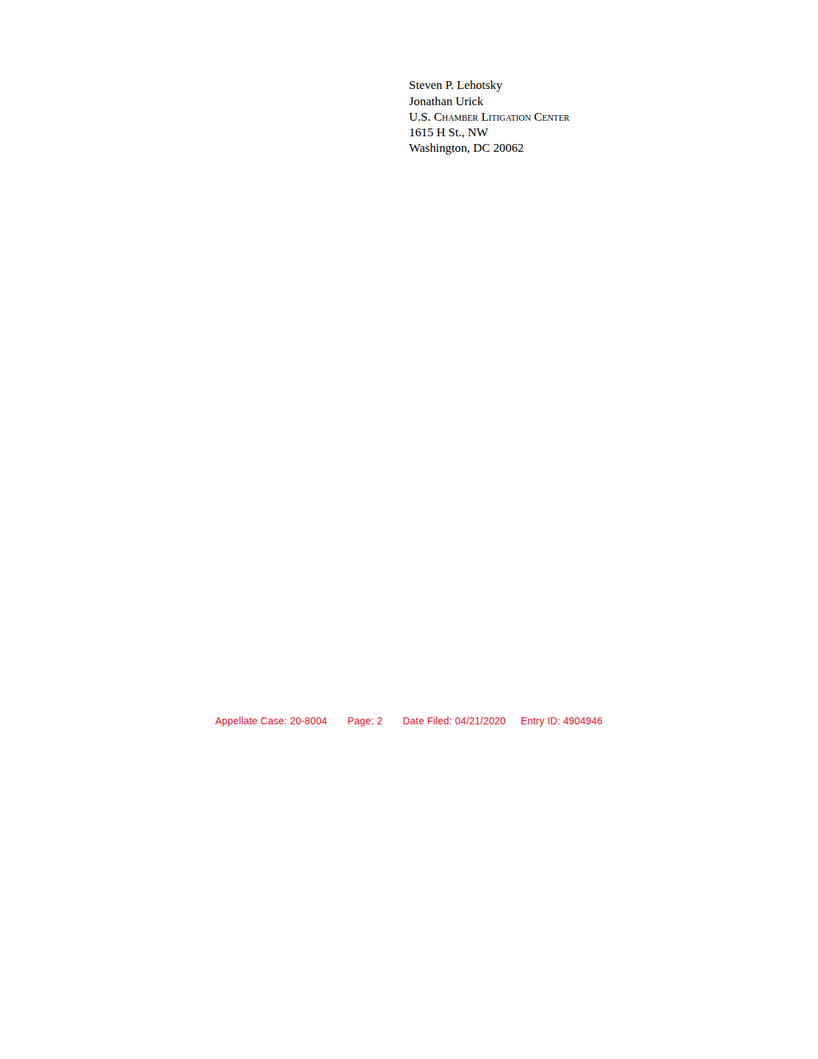Steven P. Lehotsky
Jonathan Urick
U.S. Chamber Litigation Center
1615 H St., NW
Washington, DC 20062
Appellate Case: 20-8004 Page: 2 Date Filed: 04/21/2020 Entry ID: 4904946